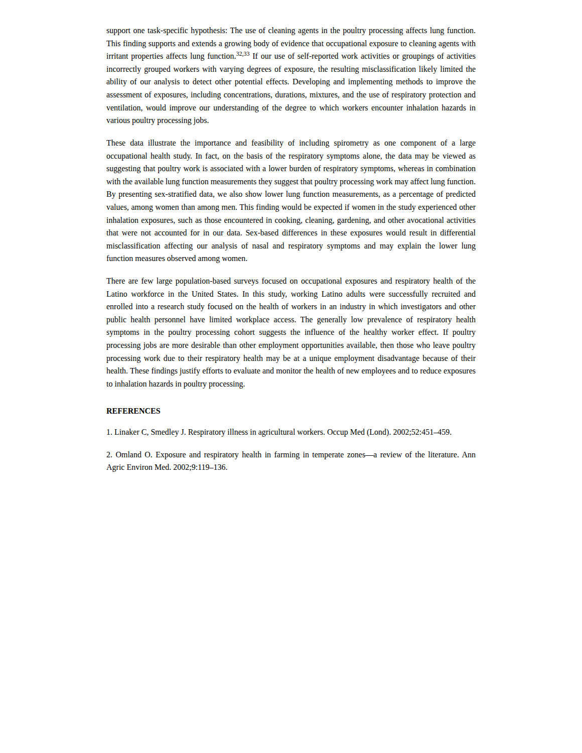support one task-specific hypothesis: The use of cleaning agents in the poultry processing affects lung function. This finding supports and extends a growing body of evidence that occupational exposure to cleaning agents with irritant properties affects lung function.32,33 If our use of self-reported work activities or groupings of activities incorrectly grouped workers with varying degrees of exposure, the resulting misclassification likely limited the ability of our analysis to detect other potential effects. Developing and implementing methods to improve the assessment of exposures, including concentrations, durations, mixtures, and the use of respiratory protection and ventilation, would improve our understanding of the degree to which workers encounter inhalation hazards in various poultry processing jobs.
These data illustrate the importance and feasibility of including spirometry as one component of a large occupational health study. In fact, on the basis of the respiratory symptoms alone, the data may be viewed as suggesting that poultry work is associated with a lower burden of respiratory symptoms, whereas in combination with the available lung function measurements they suggest that poultry processing work may affect lung function. By presenting sex-stratified data, we also show lower lung function measurements, as a percentage of predicted values, among women than among men. This finding would be expected if women in the study experienced other inhalation exposures, such as those encountered in cooking, cleaning, gardening, and other avocational activities that were not accounted for in our data. Sex-based differences in these exposures would result in differential misclassification affecting our analysis of nasal and respiratory symptoms and may explain the lower lung function measures observed among women.
There are few large population-based surveys focused on occupational exposures and respiratory health of the Latino workforce in the United States. In this study, working Latino adults were successfully recruited and enrolled into a research study focused on the health of workers in an industry in which investigators and other public health personnel have limited workplace access. The generally low prevalence of respiratory health symptoms in the poultry processing cohort suggests the influence of the healthy worker effect. If poultry processing jobs are more desirable than other employment opportunities available, then those who leave poultry processing work due to their respiratory health may be at a unique employment disadvantage because of their health. These findings justify efforts to evaluate and monitor the health of new employees and to reduce exposures to inhalation hazards in poultry processing.
REFERENCES
1. Linaker C, Smedley J. Respiratory illness in agricultural workers. Occup Med (Lond). 2002;52:451–459.
2. Omland O. Exposure and respiratory health in farming in temperate zones—a review of the literature. Ann Agric Environ Med. 2002;9:119–136.